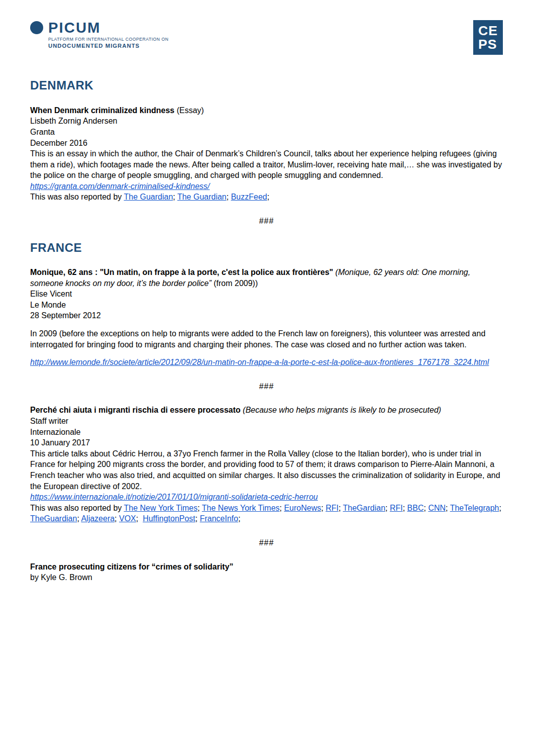PICUM
PLATFORM FOR INTERNATIONAL COOPERATION ON
UNDOCUMENTED MIGRANTS
CE
PS
DENMARK
When Denmark criminalized kindness (Essay)
Lisbeth Zornig Andersen
Granta
December 2016
This is an essay in which the author, the Chair of Denmark’s Children’s Council, talks about her experience helping refugees (giving them a ride), which footages made the news. After being called a traitor, Muslim-lover, receiving hate mail,… she was investigated by the police on the charge of people smuggling, and charged with people smuggling and condemned.
https://granta.com/denmark-criminalised-kindness/
This was also reported by The Guardian; The Guardian; BuzzFeed;
###
FRANCE
Monique, 62 ans : "Un matin, on frappe à la porte, c'est la police aux frontières" (Monique, 62 years old: One morning, someone knocks on my door, it’s the border police” (from 2009))
Elise Vicent
Le Monde
28 September 2012
In 2009 (before the exceptions on help to migrants were added to the French law on foreigners), this volunteer was arrested and interrogated for bringing food to migrants and charging their phones. The case was closed and no further action was taken.
http://www.lemonde.fr/societe/article/2012/09/28/un-matin-on-frappe-a-la-porte-c-est-la-police-aux-frontieres_1767178_3224.html
###
Perché chi aiuta i migranti rischia di essere processato (Because who helps migrants is likely to be prosecuted)
Staff writer
Internazionale
10 January 2017
This article talks about Cédric Herrou, a 37yo French farmer in the Rolla Valley (close to the Italian border), who is under trial in France for helping 200 migrants cross the border, and providing food to 57 of them; it draws comparison to Pierre-Alain Mannoni, a French teacher who was also tried, and acquitted on similar charges. It also discusses the criminalization of solidarity in Europe, and the European directive of 2002.
https://www.internazionale.it/notizie/2017/01/10/migranti-solidarieta-cedric-herrou
This was also reported by The New York Times; The News York Times; EuroNews; RFI; TheGardian; RFI; BBC; CNN; TheTelegraph; TheGuardian; Aljazeera; VOX; HuffingtonPost; FranceInfo;
###
France prosecuting citizens for “crimes of solidarity”
by Kyle G. Brown